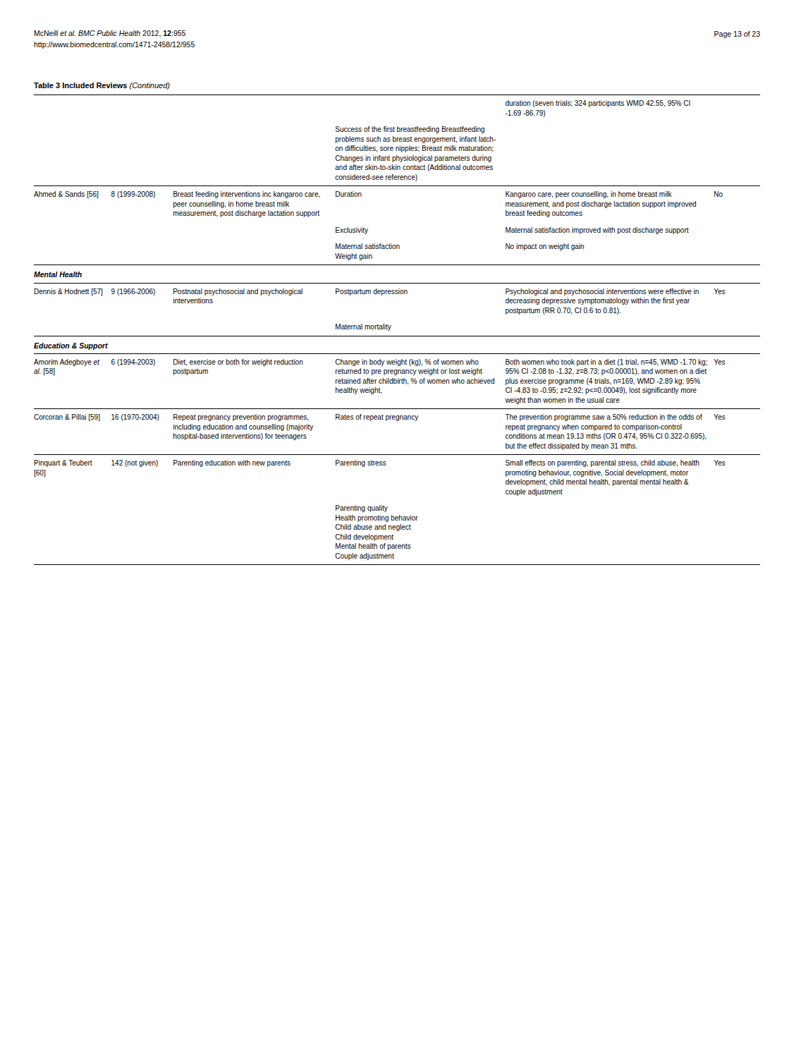McNeill et al. BMC Public Health 2012, 12:955
http://www.biomedcentral.com/1471-2458/12/955
Page 13 of 23
Table 3 Included Reviews (Continued)
| | | | | duration (seven trials; 324 participants WMD 42.55, 95% CI -1.69 -86.79) | |
| | | | Success of the first breastfeeding Breastfeeding problems such as breast engorgement, infant latch-on difficulties, sore nipples; Breast milk maturation; Changes in infant physiological parameters during and after skin-to-skin contact (Additional outcomes considered-see reference) | | |
| Ahmed & Sands [56] | 8 (1999-2008) | Breast feeding interventions inc kangaroo care, peer counselling, in home breast milk measurement, post discharge lactation support | Duration | Kangaroo care, peer counselling, in home breast milk measurement, and post discharge lactation support improved breast feeding outcomes | No |
| | | | Exclusivity | Maternal satisfaction improved with post discharge support | |
| | | | Maternal satisfaction Weight gain | No impact on weight gain | |
| Mental Health |
| Dennis & Hodnett [57] | 9 (1966-2006) | Postnatal psychosocial and psychological interventions | Postpartum depression | Psychological and psychosocial interventions were effective in decreasing depressive symptomatology within the first year postpartum (RR 0.70, CI 0.6 to 0.81). | Yes |
| | | | Maternal mortality | | |
| Education & Support |
| Amorim Adegboye et al. [58] | 6 (1994-2003) | Diet, exercise or both for weight reduction postpartum | Change in body weight (kg), % of women who returned to pre pregnancy weight or lost weight retained after childbirth, % of women who achieved healthy weight, | Both women who took part in a diet (1 trial, n=45, WMD -1.70 kg; 95% CI -2.08 to -1.32, z=8.73; p<0.00001), and women on a diet plus exercise programme (4 trials, n=169, WMD -2.89 kg; 95% CI -4.83 to -0.95; z=2.92; p<=0.00049), lost significantly more weight than women in the usual care | Yes |
| Corcoran & Pillai [59] | 16 (1970-2004) | Repeat pregnancy prevention programmes, including education and counselling (majority hospital-based interventions) for teenagers | Rates of repeat pregnancy | The prevention programme saw a 50% reduction in the odds of repeat pregnancy when compared to comparison-control conditions at mean 19.13 mths (OR 0.474, 95% CI 0.322-0.695), but the effect dissipated by mean 31 mths. | Yes |
| Pinquart & Teubert [60] | 142 (not given) | Parenting education with new parents | Parenting stress | Small effects on parenting, parental stress, child abuse, health promoting behaviour, cognitive, Social development, motor development, child mental health, parental mental health & couple adjustment | Yes |
| | | | Parenting quality Health promoting behavior Child abuse and neglect Child development Mental health of parents Couple adjustment | | |